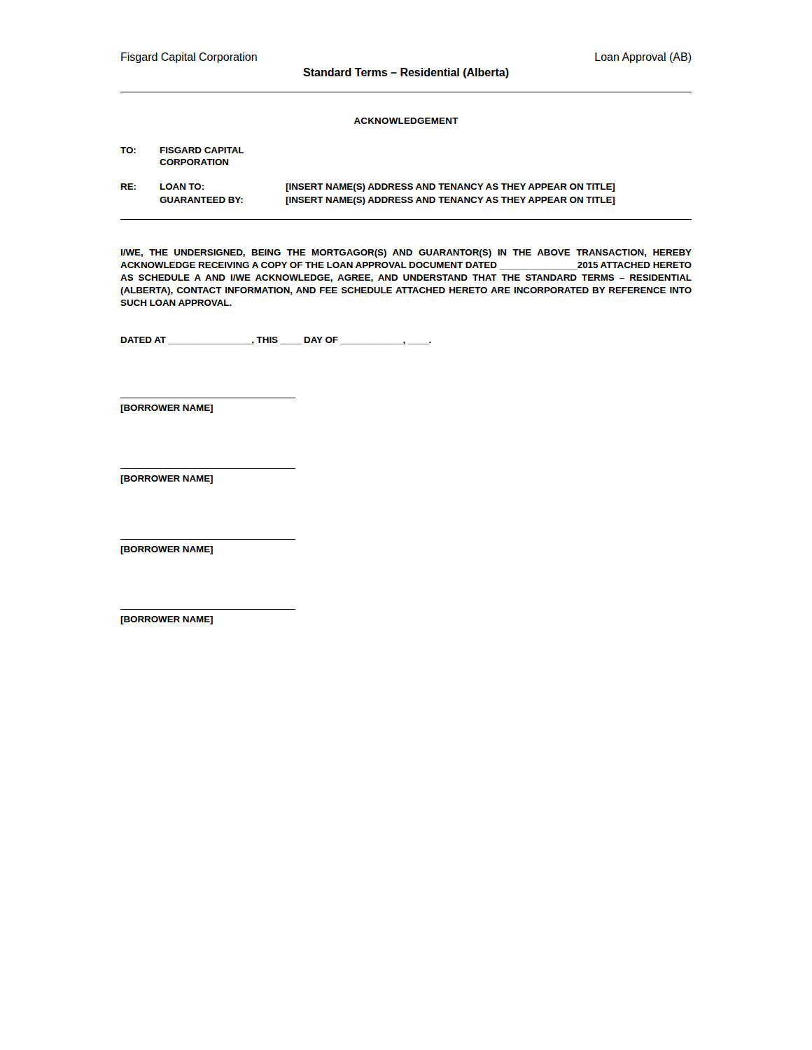Fisgard Capital Corporation
Loan Approval (AB)
Standard Terms – Residential (Alberta)
ACKNOWLEDGEMENT
| TO: | FISGARD CAPITAL CORPORATION | |
| RE: | LOAN TO: | [INSERT NAME(S) ADDRESS AND TENANCY AS THEY APPEAR ON TITLE] |
| | GUARANTEED BY: | [INSERT NAME(S) ADDRESS AND TENANCY AS THEY APPEAR ON TITLE] |
I/WE, THE UNDERSIGNED, BEING THE MORTGAGOR(S) AND GUARANTOR(S) IN THE ABOVE TRANSACTION, HEREBY ACKNOWLEDGE RECEIVING A COPY OF THE LOAN APPROVAL DOCUMENT DATED _______________2015 ATTACHED HERETO AS SCHEDULE A AND I/WE ACKNOWLEDGE, AGREE, AND UNDERSTAND THAT THE STANDARD TERMS – RESIDENTIAL (ALBERTA), CONTACT INFORMATION, AND FEE SCHEDULE ATTACHED HERETO ARE INCORPORATED BY REFERENCE INTO SUCH LOAN APPROVAL.
DATED AT ________________, THIS ____ DAY OF ____________, ____.
[BORROWER NAME]
[BORROWER NAME]
[BORROWER NAME]
[BORROWER NAME]